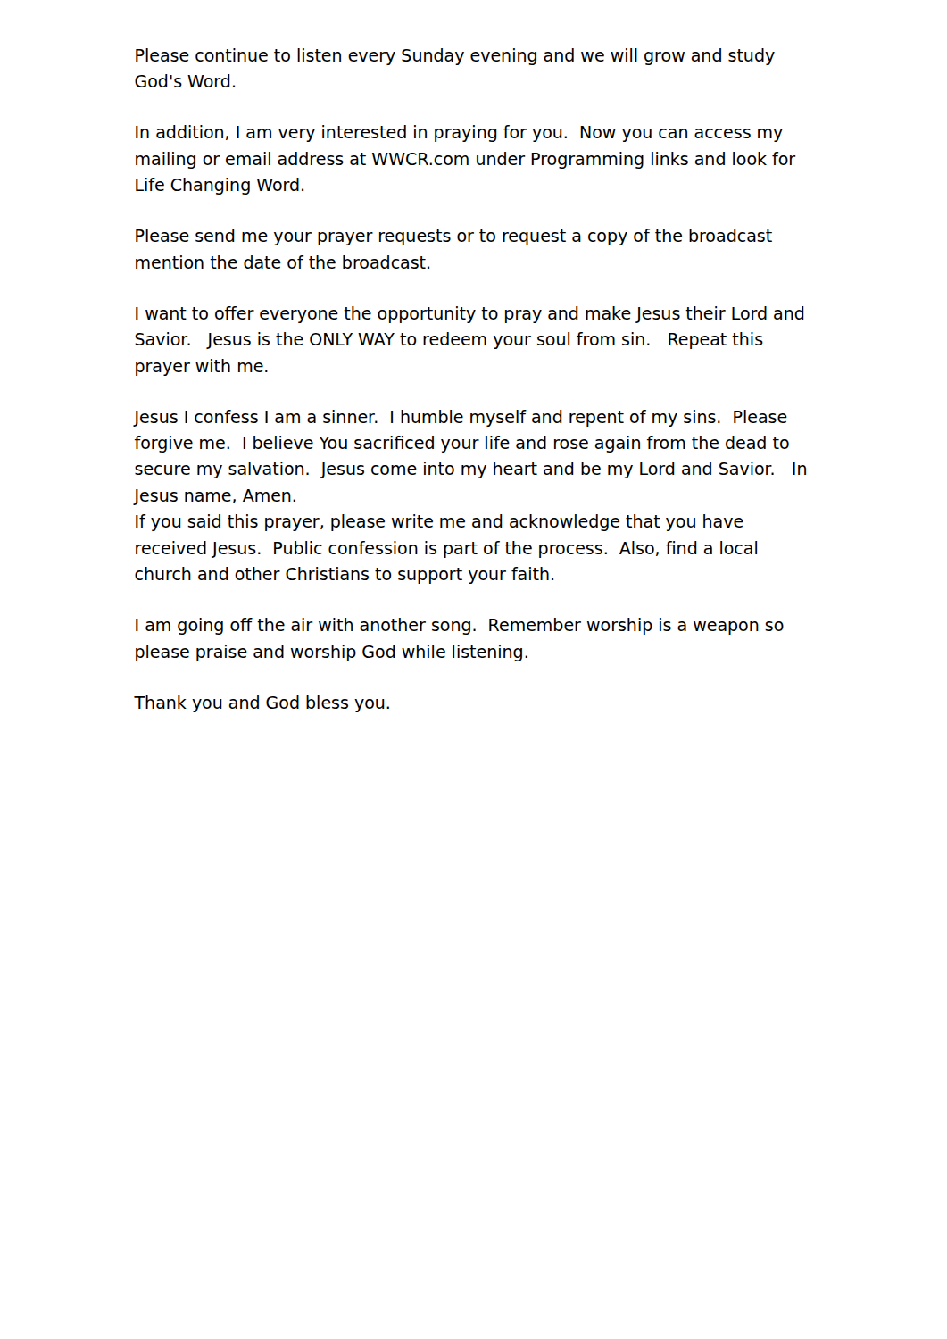Please continue to listen every Sunday evening and we will grow and study God's Word.
In addition, I am very interested in praying for you. Now you can access my mailing or email address at WWCR.com under Programming links and look for Life Changing Word.
Please send me your prayer requests or to request a copy of the broadcast mention the date of the broadcast.
I want to offer everyone the opportunity to pray and make Jesus their Lord and Savior. Jesus is the ONLY WAY to redeem your soul from sin. Repeat this prayer with me.
Jesus I confess I am a sinner. I humble myself and repent of my sins. Please forgive me. I believe You sacrificed your life and rose again from the dead to secure my salvation. Jesus come into my heart and be my Lord and Savior. In Jesus name, Amen.
If you said this prayer, please write me and acknowledge that you have received Jesus. Public confession is part of the process. Also, find a local church and other Christians to support your faith.
I am going off the air with another song. Remember worship is a weapon so please praise and worship God while listening.
Thank you and God bless you.